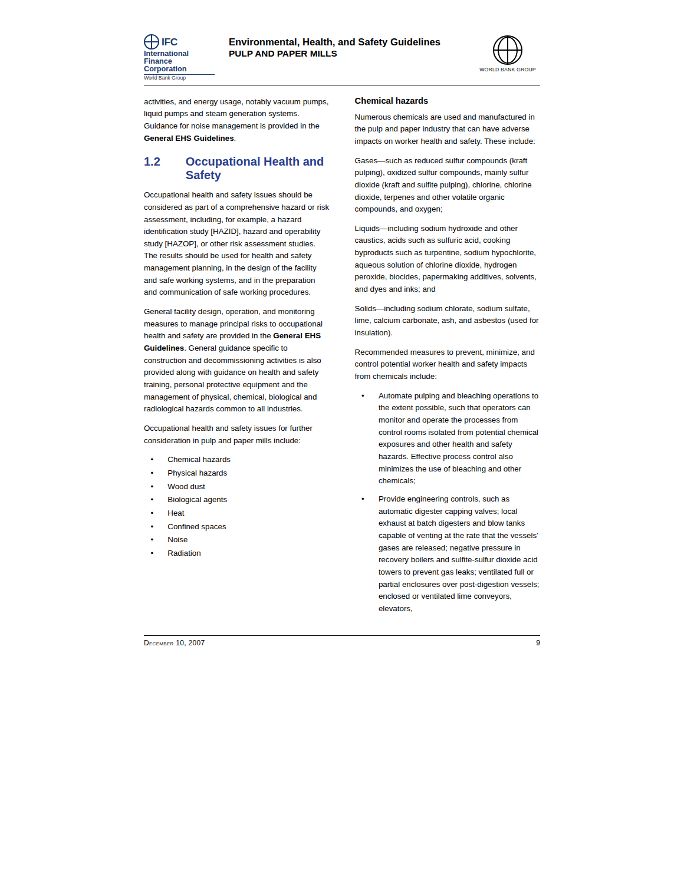IFC
International
Finance
Corporation
World Bank Group
Environmental, Health, and Safety Guidelines
PULP AND PAPER MILLS
WORLD BANK GROUP
activities, and energy usage, notably vacuum pumps, liquid pumps and steam generation systems. Guidance for noise management is provided in the General EHS Guidelines.
1.2 Occupational Health and Safety
Occupational health and safety issues should be considered as part of a comprehensive hazard or risk assessment, including, for example, a hazard identification study [HAZID], hazard and operability study [HAZOP], or other risk assessment studies. The results should be used for health and safety management planning, in the design of the facility and safe working systems, and in the preparation and communication of safe working procedures.
General facility design, operation, and monitoring measures to manage principal risks to occupational health and safety are provided in the General EHS Guidelines. General guidance specific to construction and decommissioning activities is also provided along with guidance on health and safety training, personal protective equipment and the management of physical, chemical, biological and radiological hazards common to all industries.
Occupational health and safety issues for further consideration in pulp and paper mills include:
Chemical hazards
Physical hazards
Wood dust
Biological agents
Heat
Confined spaces
Noise
Radiation
Chemical hazards
Numerous chemicals are used and manufactured in the pulp and paper industry that can have adverse impacts on worker health and safety. These include:
Gases—such as reduced sulfur compounds (kraft pulping), oxidized sulfur compounds, mainly sulfur dioxide (kraft and sulfite pulping), chlorine, chlorine dioxide, terpenes and other volatile organic compounds, and oxygen;
Liquids—including sodium hydroxide and other caustics, acids such as sulfuric acid, cooking byproducts such as turpentine, sodium hypochlorite, aqueous solution of chlorine dioxide, hydrogen peroxide, biocides, papermaking additives, solvents, and dyes and inks; and
Solids—including sodium chlorate, sodium sulfate, lime, calcium carbonate, ash, and asbestos (used for insulation).
Recommended measures to prevent, minimize, and control potential worker health and safety impacts from chemicals include:
Automate pulping and bleaching operations to the extent possible, such that operators can monitor and operate the processes from control rooms isolated from potential chemical exposures and other health and safety hazards. Effective process control also minimizes the use of bleaching and other chemicals;
Provide engineering controls, such as automatic digester capping valves; local exhaust at batch digesters and blow tanks capable of venting at the rate that the vessels’ gases are released; negative pressure in recovery boilers and sulfite-sulfur dioxide acid towers to prevent gas leaks; ventilated full or partial enclosures over post-digestion vessels; enclosed or ventilated lime conveyors, elevators,
December 10, 2007
9